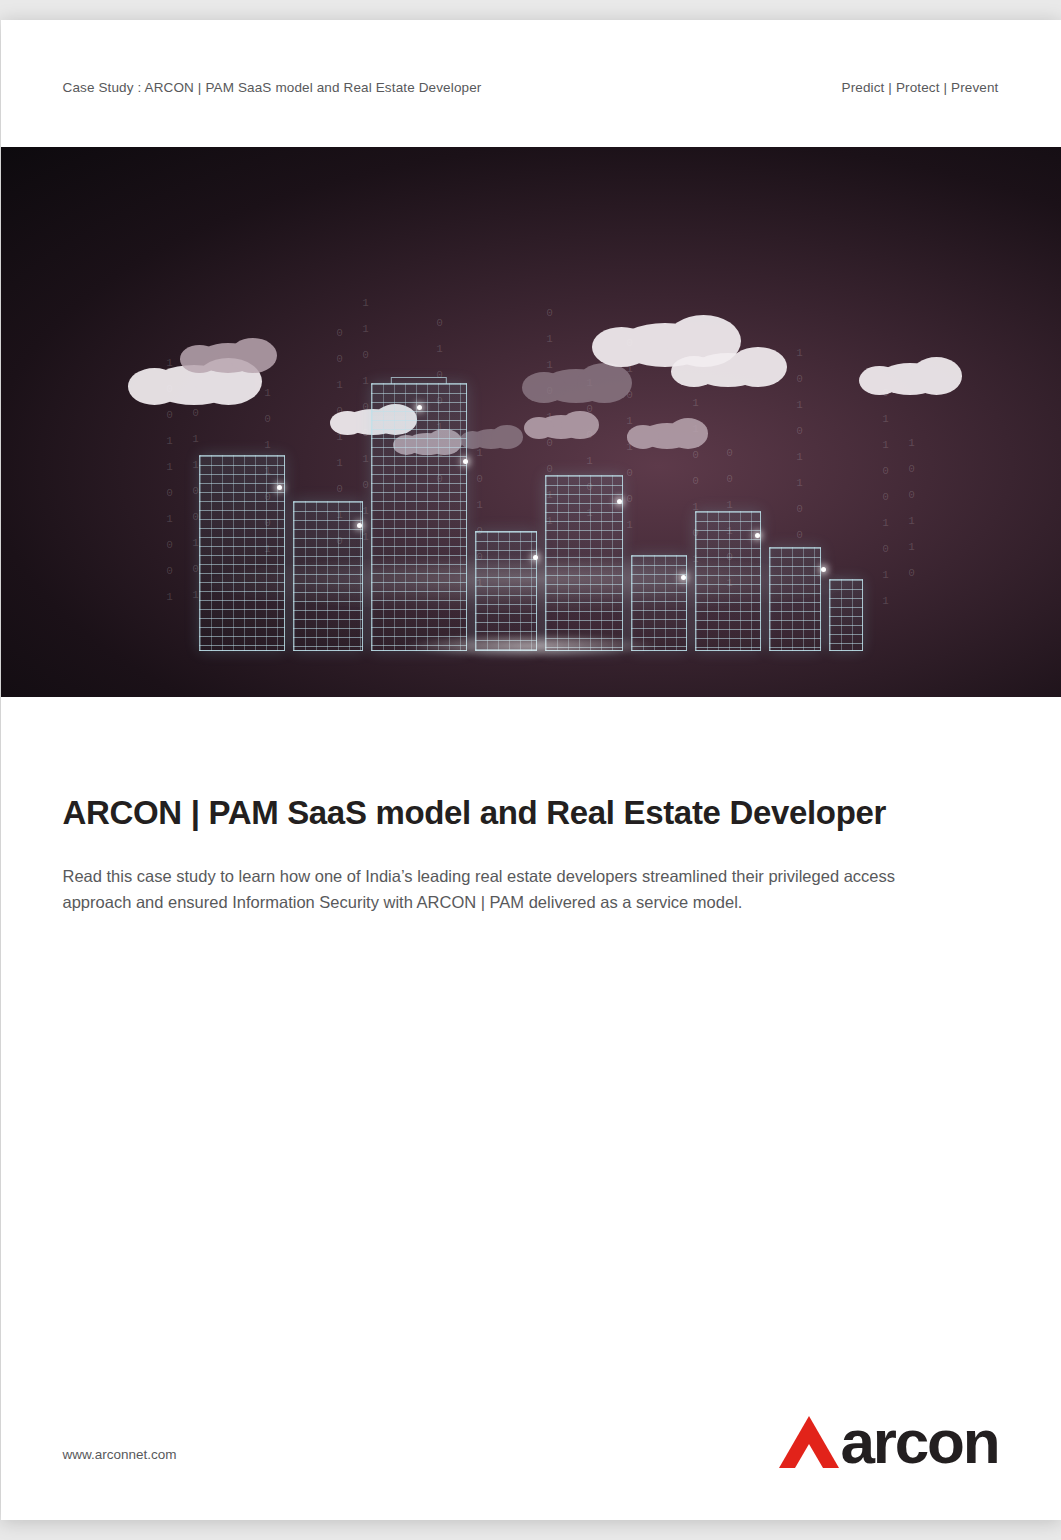Case Study : ARCON | PAM SaaS model and Real Estate Developer Predict | Protect | Prevent
1 0 0 1 1 0 1 0 0 1
0 1 1 0 0 1 0 1
1 0 1 1 0 0 1
0 0 1 0 1 1 0 1 0
1 1 0 1 0 0 1 0 1 1
0 1 0 0 1 1 0
1 0 1 0 0 1
0 1 1 0 1 0 0 1 1
1 0 0 1 0 1
0 1 0 1 1 0 0 1
1 1 0 0 1 0 1
0 0 1 1 0 1
1 0 1 0 1 1 0 0
0 1 1 0 0 1 0 1 1
1 0 0 1 1 0
ARCON | PAM SaaS model and Real Estate Developer
Read this case study to learn how one of India’s leading real estate developers streamlined their privileged access approach and ensured Information Security with ARCON | PAM delivered as a service model.
www.arconnet.com
arcon